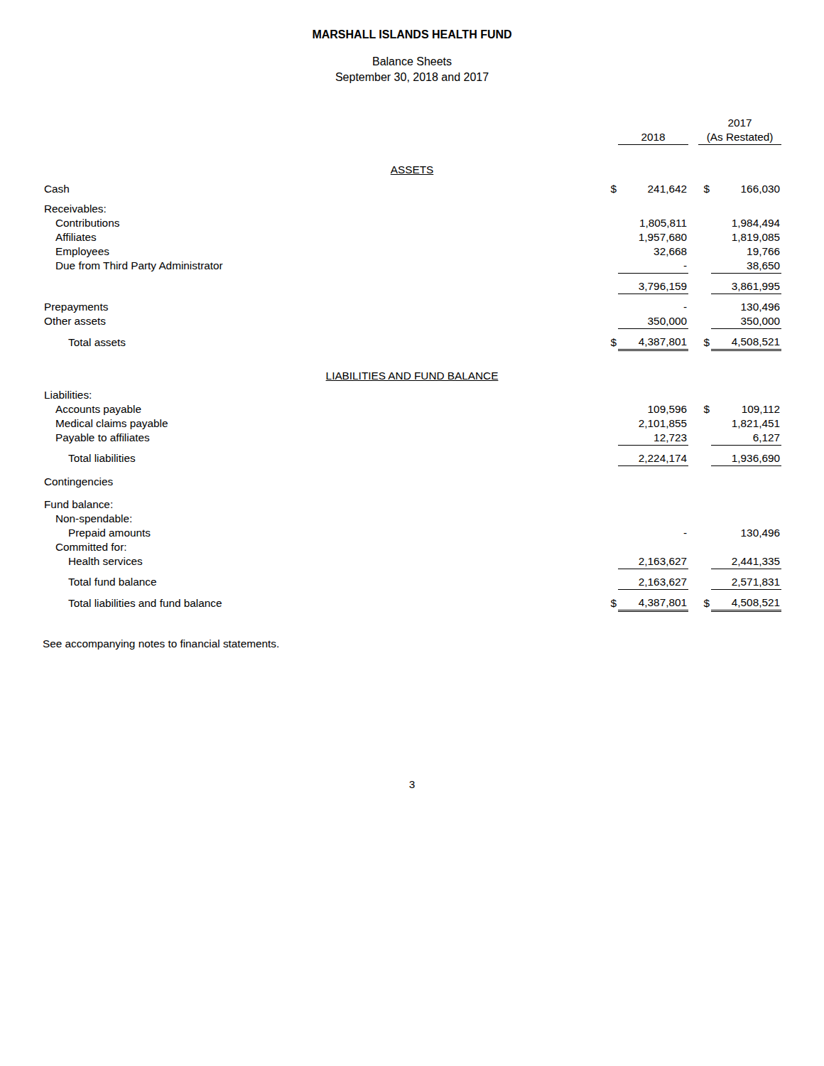MARSHALL ISLANDS HEALTH FUND
Balance Sheets
September 30, 2018 and 2017
| | | | | 2017 |
| | | 2018 | | (As Restated) |
| ASSETS |
| Cash | $ | 241,642 | | $ | 166,030 |
| Receivables: | | | | | |
| Contributions | | 1,805,811 | | | 1,984,494 |
| Affiliates | | 1,957,680 | | | 1,819,085 |
| Employees | | 32,668 | | | 19,766 |
| Due from Third Party Administrator | | - | | | 38,650 |
| | | 3,796,159 | | | 3,861,995 |
| Prepayments | | - | | | 130,496 |
| Other assets | | 350,000 | | | 350,000 |
| Total assets | $ | 4,387,801 | | $ | 4,508,521 |
| LIABILITIES AND FUND BALANCE |
| Liabilities: | | | | | |
| Accounts payable | | 109,596 | | $ | 109,112 |
| Medical claims payable | | 2,101,855 | | | 1,821,451 |
| Payable to affiliates | | 12,723 | | | 6,127 |
| Total liabilities | | 2,224,174 | | | 1,936,690 |
| Contingencies | | | | | |
| Fund balance: | | | | | |
| Non-spendable: | | | | | |
| Prepaid amounts | | - | | | 130,496 |
| Committed for: | | | | | |
| Health services | | 2,163,627 | | | 2,441,335 |
| Total fund balance | | 2,163,627 | | | 2,571,831 |
| Total liabilities and fund balance | $ | 4,387,801 | | $ | 4,508,521 |
See accompanying notes to financial statements.
3